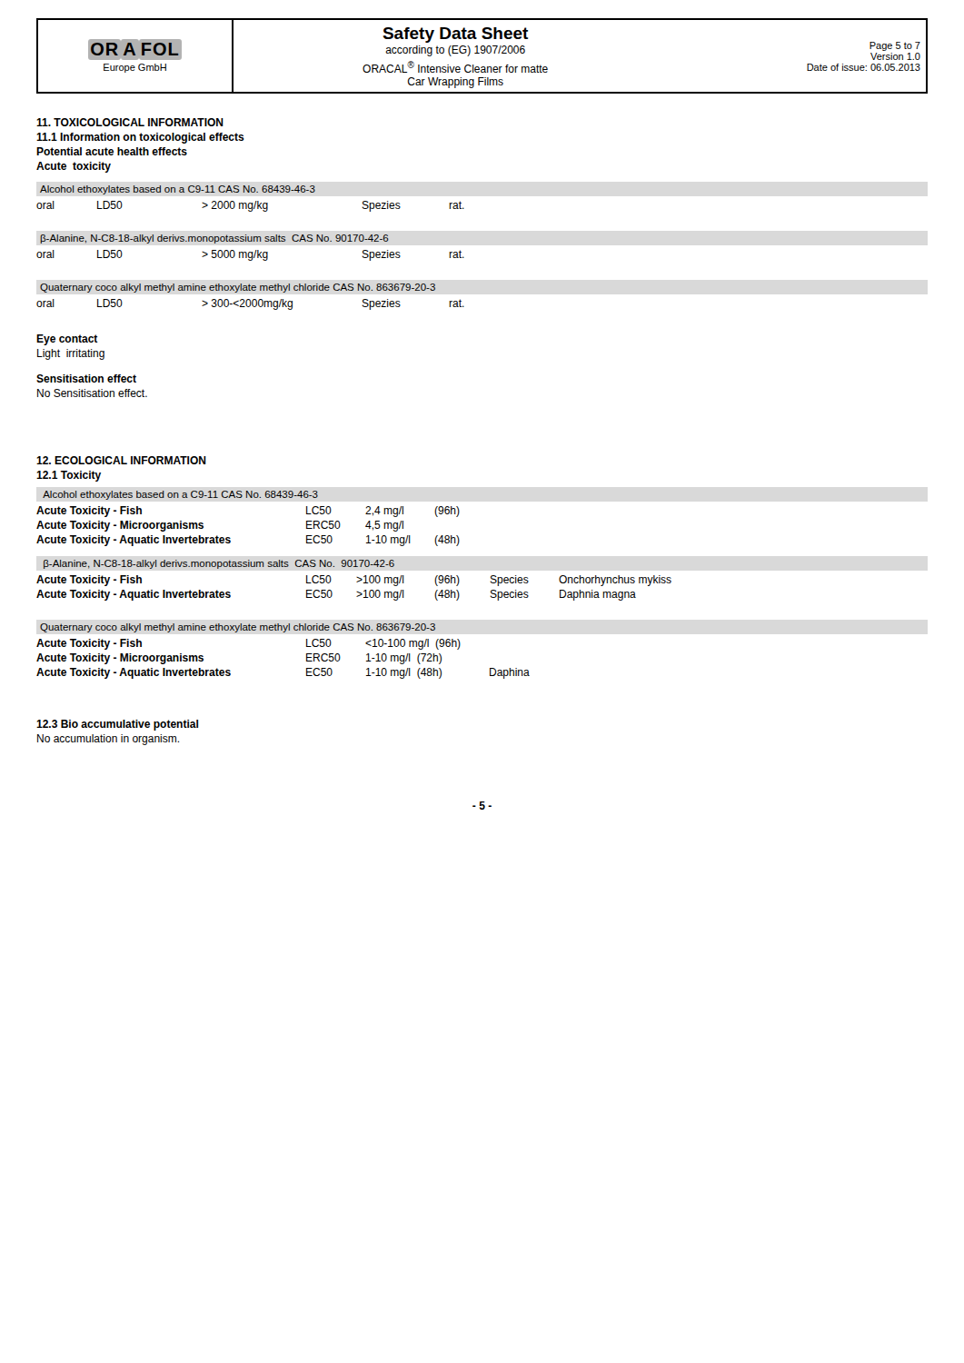OR AFOL
Europe GmbH
Safety Data Sheet
according to (EG) 1907/2006
ORACAL® Intensive Cleaner for matte
Car Wrapping Films
Page 5 to 7
Version 1.0
Date of issue: 06.05.2013
11. TOXICOLOGICAL INFORMATION
11.1 Information on toxicological effects
Potential acute health effects
Acute toxicity
Alcohol ethoxylates based on a C9-11 CAS No. 68439-46-3
| oral | LD50 | > 2000 mg/kg | Spezies | rat. |
β-Alanine, N-C8-18-alkyl derivs.monopotassium salts CAS No. 90170-42-6
| oral | LD50 | > 5000 mg/kg | Spezies | rat. |
Quaternary coco alkyl methyl amine ethoxylate methyl chloride CAS No. 863679-20-3
| oral | LD50 | > 300-<2000mg/kg | Spezies | rat. |
Eye contact
Light irritating
Sensitisation effect
No Sensitisation effect.
12. ECOLOGICAL INFORMATION
12.1 Toxicity
Alcohol ethoxylates based on a C9-11 CAS No. 68439-46-3
| Acute Toxicity - Fish | LC50 | 2,4 mg/l | (96h) |
| Acute Toxicity - Microorganisms | ERC50 | 4,5 mg/l | |
| Acute Toxicity - Aquatic Invertebrates | EC50 | 1-10 mg/l | (48h) |
β-Alanine, N-C8-18-alkyl derivs.monopotassium salts CAS No. 90170-42-6
| Acute Toxicity - Fish | LC50 | >100 mg/l | (96h) | Species | Onchorhynchus mykiss |
| Acute Toxicity - Aquatic Invertebrates | EC50 | >100 mg/l | (48h) | Species | Daphnia magna |
Quaternary coco alkyl methyl amine ethoxylate methyl chloride CAS No. 863679-20-3
| Acute Toxicity - Fish | LC50 | <10-100 mg/l (96h) | |
| Acute Toxicity - Microorganisms | ERC50 | 1-10 mg/l (72h) | |
| Acute Toxicity - Aquatic Invertebrates | EC50 | 1-10 mg/l (48h) | Daphina |
12.3 Bio accumulative potential
No accumulation in organism.
- 5 -